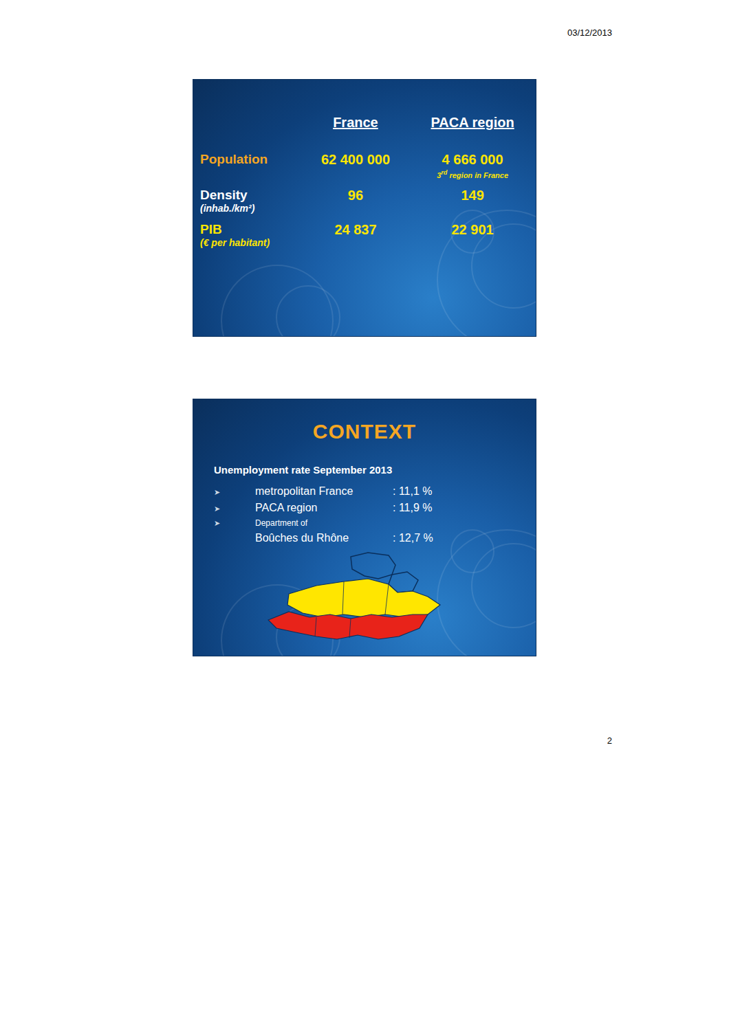03/12/2013
| | France | PACA region |
| --- | --- | --- |
| Population | 62 400 000 | 4 666 000 3 rd region in France |
| Density (inhab./km²) | 96 | 149 |
| PIB (€ per habitant) | 24 837 | 22 901 |
CONTEXT
Unemployment rate September 2013
➤ metropolitan France : 11,1 %
➤ PACA region : 11,9 %
➤ Department of
Boûches du Rhône : 12,7 %
2